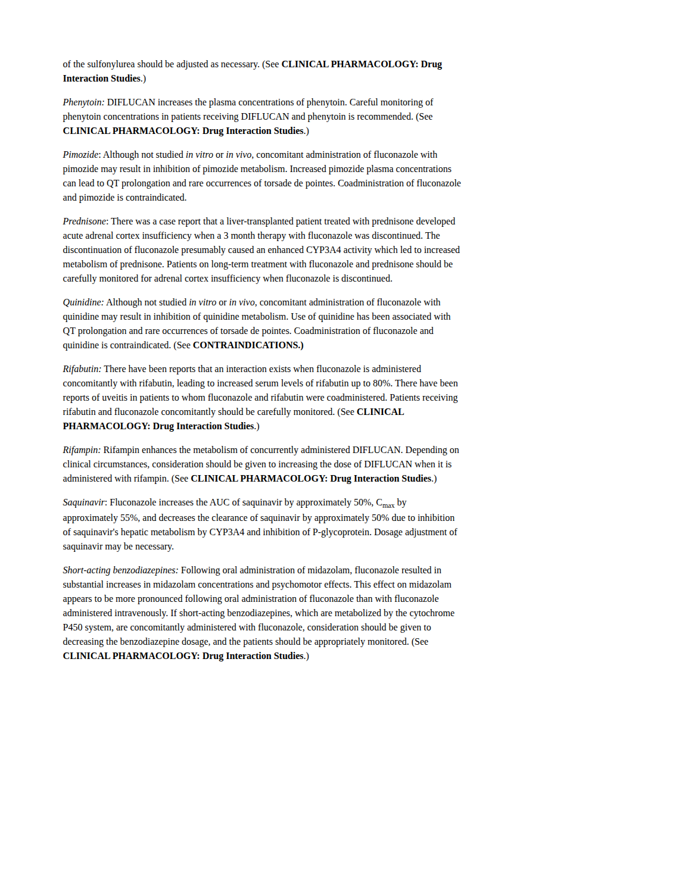of the sulfonylurea should be adjusted as necessary. (See CLINICAL PHARMACOLOGY: Drug Interaction Studies.)
Phenytoin: DIFLUCAN increases the plasma concentrations of phenytoin. Careful monitoring of phenytoin concentrations in patients receiving DIFLUCAN and phenytoin is recommended. (See CLINICAL PHARMACOLOGY: Drug Interaction Studies.)
Pimozide: Although not studied in vitro or in vivo, concomitant administration of fluconazole with pimozide may result in inhibition of pimozide metabolism. Increased pimozide plasma concentrations can lead to QT prolongation and rare occurrences of torsade de pointes. Coadministration of fluconazole and pimozide is contraindicated.
Prednisone: There was a case report that a liver-transplanted patient treated with prednisone developed acute adrenal cortex insufficiency when a 3 month therapy with fluconazole was discontinued. The discontinuation of fluconazole presumably caused an enhanced CYP3A4 activity which led to increased metabolism of prednisone. Patients on long-term treatment with fluconazole and prednisone should be carefully monitored for adrenal cortex insufficiency when fluconazole is discontinued.
Quinidine: Although not studied in vitro or in vivo, concomitant administration of fluconazole with quinidine may result in inhibition of quinidine metabolism. Use of quinidine has been associated with QT prolongation and rare occurrences of torsade de pointes. Coadministration of fluconazole and quinidine is contraindicated. (See CONTRAINDICATIONS.)
Rifabutin: There have been reports that an interaction exists when fluconazole is administered concomitantly with rifabutin, leading to increased serum levels of rifabutin up to 80%. There have been reports of uveitis in patients to whom fluconazole and rifabutin were coadministered. Patients receiving rifabutin and fluconazole concomitantly should be carefully monitored. (See CLINICAL PHARMACOLOGY: Drug Interaction Studies.)
Rifampin: Rifampin enhances the metabolism of concurrently administered DIFLUCAN. Depending on clinical circumstances, consideration should be given to increasing the dose of DIFLUCAN when it is administered with rifampin. (See CLINICAL PHARMACOLOGY: Drug Interaction Studies.)
Saquinavir: Fluconazole increases the AUC of saquinavir by approximately 50%, Cmax by approximately 55%, and decreases the clearance of saquinavir by approximately 50% due to inhibition of saquinavir's hepatic metabolism by CYP3A4 and inhibition of P-glycoprotein. Dosage adjustment of saquinavir may be necessary.
Short-acting benzodiazepines: Following oral administration of midazolam, fluconazole resulted in substantial increases in midazolam concentrations and psychomotor effects. This effect on midazolam appears to be more pronounced following oral administration of fluconazole than with fluconazole administered intravenously. If short-acting benzodiazepines, which are metabolized by the cytochrome P450 system, are concomitantly administered with fluconazole, consideration should be given to decreasing the benzodiazepine dosage, and the patients should be appropriately monitored. (See CLINICAL PHARMACOLOGY: Drug Interaction Studies.)